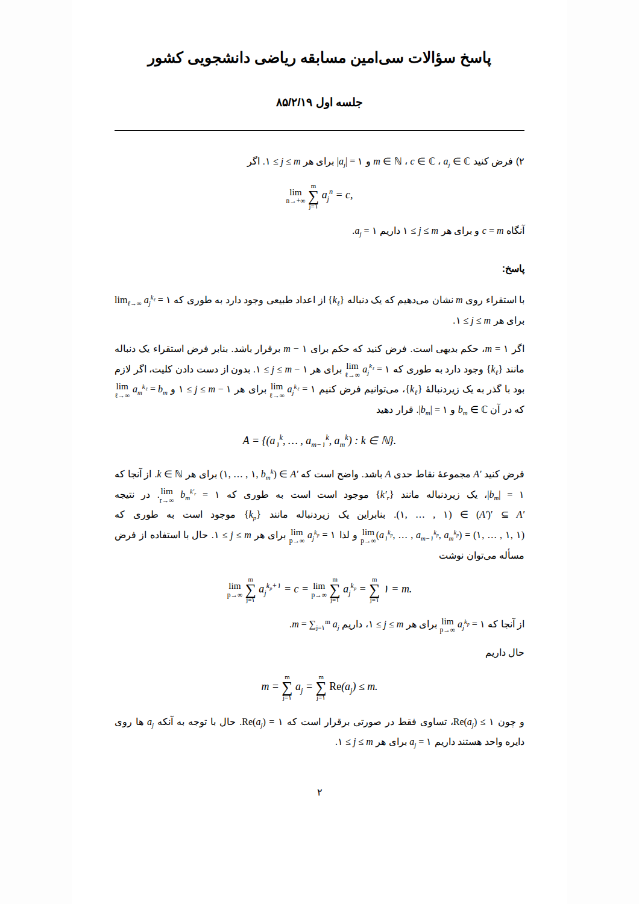پاسخ سؤالات سی‌امین مسابقه ریاضی دانشجویی کشور
جلسه اول ۸۵/۲/۱۹
۲) فرض کنید m ∈ ℕ ، c ∈ ℂ ، aj ∈ ℂ و |aj| = ۱ برای هر ۱ ≤ j ≤ m. اگر
lim n→+∞ m∑j=۱ ajn = c,
آنگاه c = m و برای هر ۱ ≤ j ≤ m داریم aj = ۱.
پاسخ:
با استقراء روی m نشان می‌دهیم که یک دنباله {kℓ} از اعداد طبیعی وجود دارد به طوری که limℓ→∞ ajkℓ = ۱ برای هر ۱ ≤ j ≤ m.
اگر m = ۱، حکم بدیهی است. فرض کنید که حکم برای m − ۱ برقرار باشد. بنابر فرض استقراء یک دنباله مانند {kℓ} وجود دارد به طوری که lim ℓ→∞ ajkℓ = ۱ برای هر ۱ ≤ j ≤ m − ۱. بدون از دست دادن کلیت، اگر لازم بود با گذر به یک زیردنبالهٔ {kℓ}، می‌توانیم فرض کنیم lim ℓ→∞ ajkℓ = ۱ برای هر ۱ ≤ j ≤ m − ۱ و lim ℓ→∞ amkℓ = bm که در آن bm ∈ ℂ و |bm| = ۱. قرار دهید
A = {(a۱k, … , am−۱k, amk) : k ∈ ℕ}.
فرض کنید A′ مجموعهٔ نقاط حدی A باشد. واضح است که (۱, … , ۱, bmk) ∈ A′ برای هر k ∈ ℕ. از آنجا که |bm| = ۱، یک زیردنباله مانند {k′r} موجود است است به طوری که lim r→∞ bmk′r = ۱. در نتیجه (۱, … , ۱) ∈ (A′)′ ⊆ A′. بنابراین یک زیردنباله مانند {kp} موجود است به طوری که lim p→∞(a۱kp, … , am−۱kp, amkp) = (۱, … , ۱, ۱) و لذا lim p→∞ ajkp = ۱ برای هر ۱ ≤ j ≤ m. حال با استفاده از فرض مسأله می‌توان نوشت
lim p→∞ m∑j=۱ ajkp+۱ = c = lim p→∞ m∑j=۱ ajkp = m∑j=۱ ۱ = m.
از آنجا که lim p→∞ ajkp = ۱ برای هر ۱ ≤ j ≤ m، داریم m = ∑j=۱m aj.
حال داریم
m = m∑j=۱ aj = m∑j=۱ Re(aj) ≤ m.
و چون Re(aj) ≤ ۱، تساوی فقط در صورتی برقرار است که Re(aj) = ۱. حال با توجه به آنکه aj ها روی دایره واحد هستند داریم aj = ۱ برای هر ۱ ≤ j ≤ m.
۲